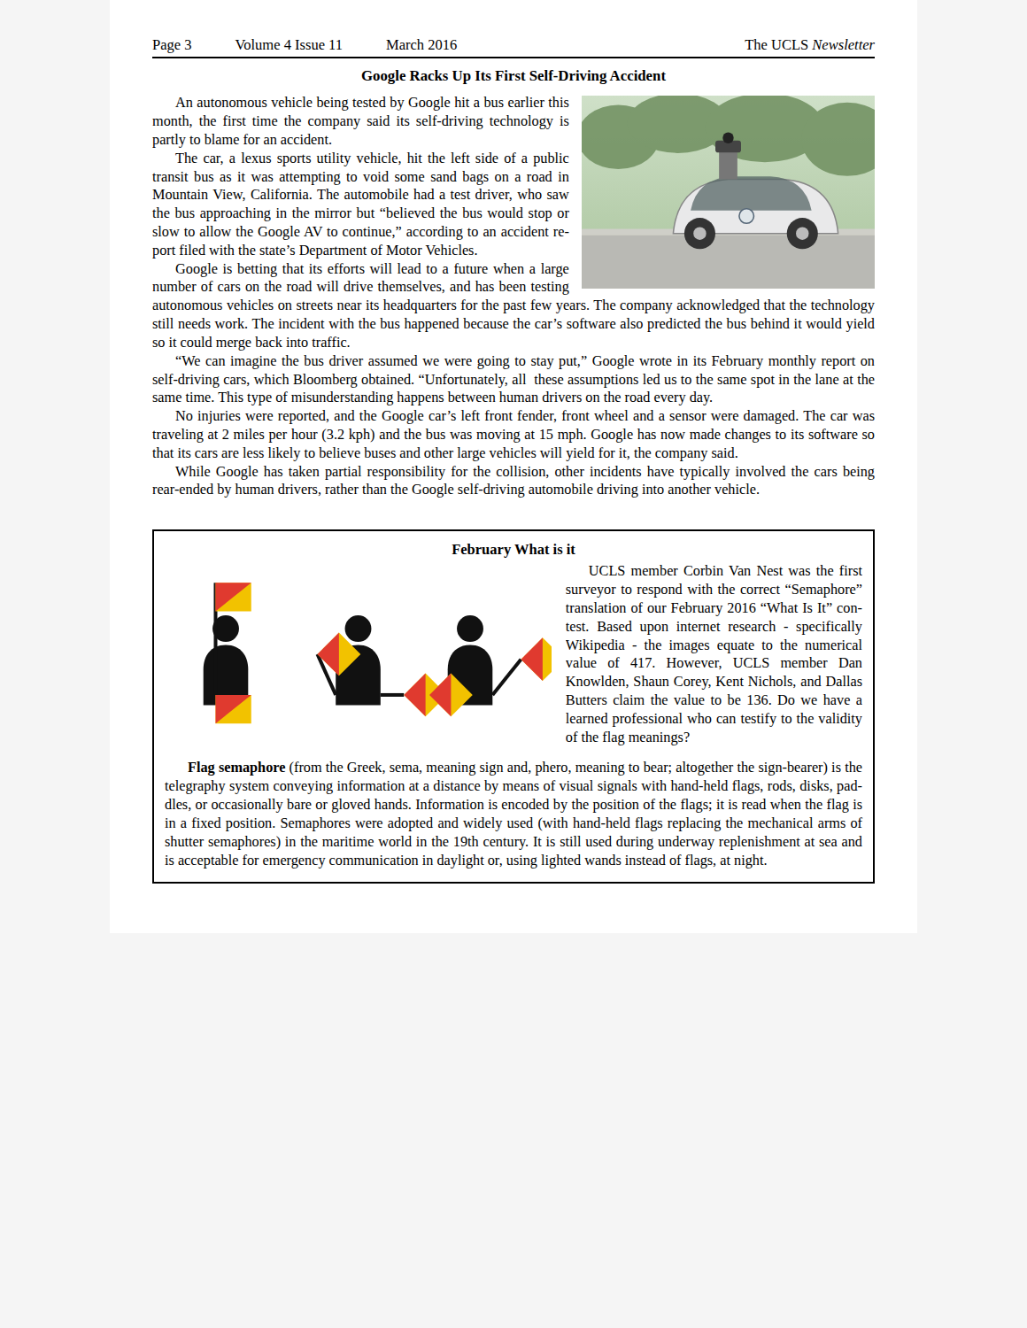Page 3 Volume 4 Issue 11 March 2016 The UCLS Newsletter
Google Racks Up Its First Self-Driving Accident
An autonomous vehicle being tested by Google hit a bus earlier this month, the first time the company said its self-driving technology is partly to blame for an accident.
The car, a lexus sports utility vehicle, hit the left side of a public transit bus as it was attempting to void some sand bags on a road in Mountain View, California. The automobile had a test driver, who saw the bus approaching in the mirror but “believed the bus would stop or slow to allow the Google AV to continue,” according to an accident report filed with the state’s Department of Motor Vehicles.
Google is betting that its efforts will lead to a future when a large number of cars on the road will drive themselves, and has been testing autonomous vehicles on streets near its headquarters for the past few years. The company acknowledged that the technology still needs work. The incident with the bus happened because the car’s software also predicted the bus behind it would yield so it could merge back into traffic.
“We can imagine the bus driver assumed we were going to stay put,” Google wrote in its February monthly report on self-driving cars, which Bloomberg obtained. “Unfortunately, all these assumptions led us to the same spot in the lane at the same time. This type of misunderstanding happens between human drivers on the road every day.
No injuries were reported, and the Google car’s left front fender, front wheel and a sensor were damaged. The car was traveling at 2 miles per hour (3.2 kph) and the bus was moving at 15 mph. Google has now made changes to its software so that its cars are less likely to believe buses and other large vehicles will yield for it, the company said.
While Google has taken partial responsibility for the collision, other incidents have typically involved the cars being rear-ended by human drivers, rather than the Google self-driving automobile driving into another vehicle.
February What is it
UCLS member Corbin Van Nest was the first surveyor to respond with the correct “Semaphore” translation of our February 2016 “What Is It” contest. Based upon internet research - specifically Wikipedia - the images equate to the numerical value of 417. However, UCLS member Dan Knowlden, Shaun Corey, Kent Nichols, and Dallas Butters claim the value to be 136. Do we have a learned professional who can testify to the validity of the flag meanings?
Flag semaphore (from the Greek, sema, meaning sign and, phero, meaning to bear; altogether the sign-bearer) is the telegraphy system conveying information at a distance by means of visual signals with hand-held flags, rods, disks, paddles, or occasionally bare or gloved hands. Information is encoded by the position of the flags; it is read when the flag is in a fixed position. Semaphores were adopted and widely used (with hand-held flags replacing the mechanical arms of shutter semaphores) in the maritime world in the 19th century. It is still used during underway replenishment at sea and is acceptable for emergency communication in daylight or, using lighted wands instead of flags, at night.